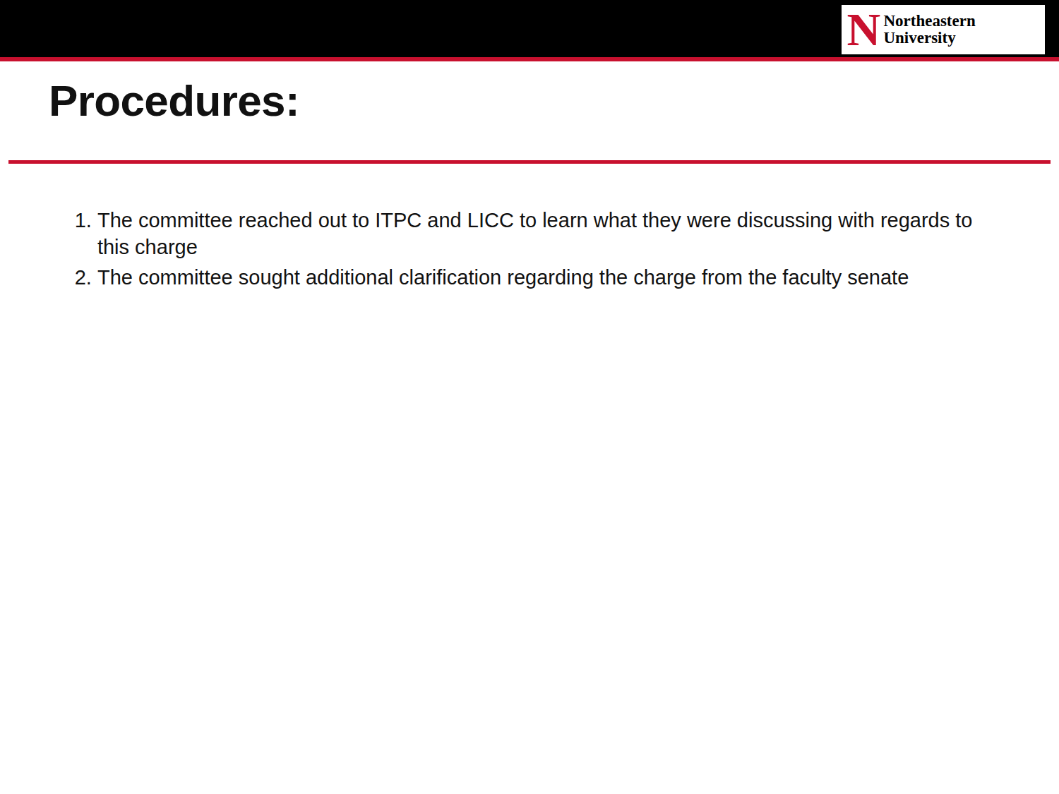N Northeastern
University
Procedures:
The committee reached out to ITPC and LICC to learn what they were discussing with regards to this charge
The committee sought additional clarification regarding the charge from the faculty senate